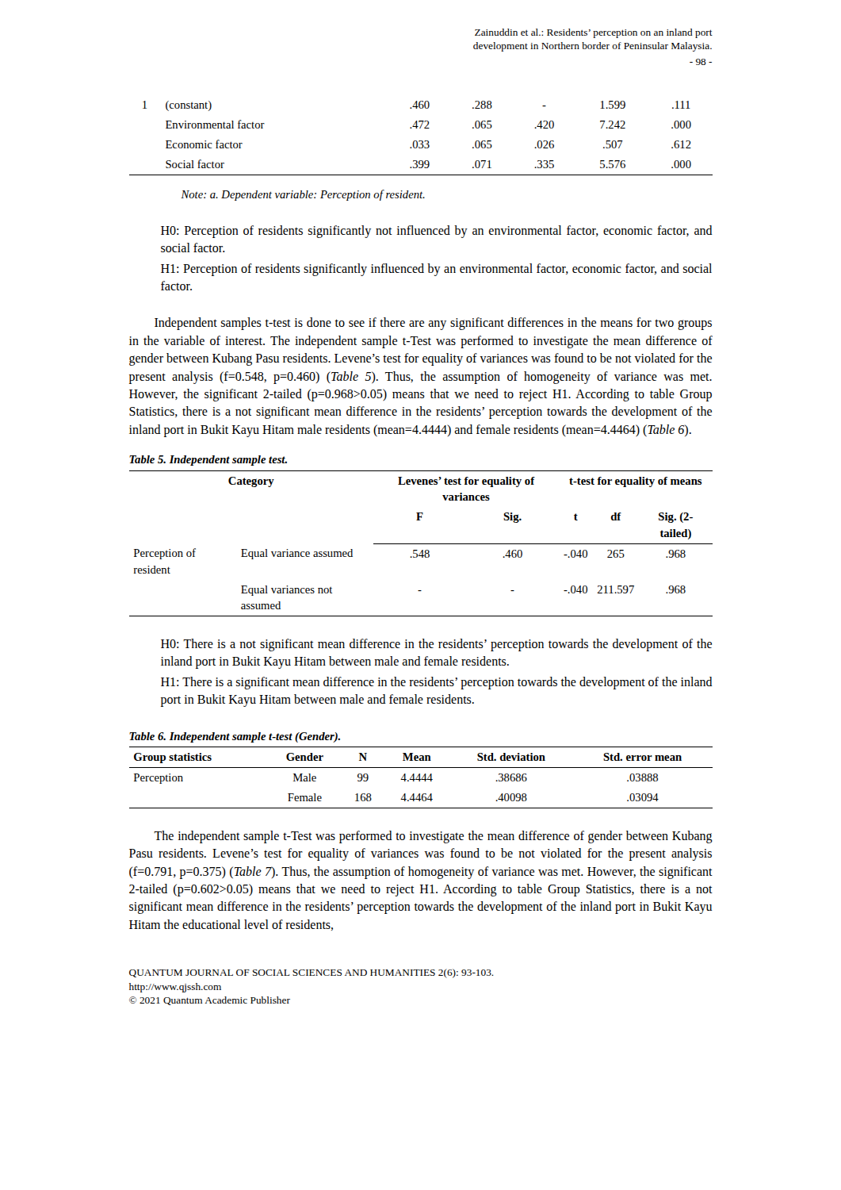Zainuddin et al.: Residents’ perception on an inland port
development in Northern border of Peninsular Malaysia.
- 98 -
| 1 | (constant) | .460 | .288 | - | 1.599 | .111 |
| | Environmental factor | .472 | .065 | .420 | 7.242 | .000 |
| | Economic factor | .033 | .065 | .026 | .507 | .612 |
| | Social factor | .399 | .071 | .335 | 5.576 | .000 |
Note: a. Dependent variable: Perception of resident.
H0: Perception of residents significantly not influenced by an environmental factor, economic factor, and social factor.
H1: Perception of residents significantly influenced by an environmental factor, economic factor, and social factor.
Independent samples t-test is done to see if there are any significant differences in the means for two groups in the variable of interest. The independent sample t-Test was performed to investigate the mean difference of gender between Kubang Pasu residents. Levene’s test for equality of variances was found to be not violated for the present analysis (f=0.548, p=0.460) (Table 5). Thus, the assumption of homogeneity of variance was met. However, the significant 2-tailed (p=0.968>0.05) means that we need to reject H1. According to table Group Statistics, there is a not significant mean difference in the residents’ perception towards the development of the inland port in Bukit Kayu Hitam male residents (mean=4.4444) and female residents (mean=4.4464) (Table 6).
Table 5. Independent sample test.
| Category | Levenes’ test for equality of variances | t-test for equality of means |
| --- | --- | --- |
| F | Sig. | t | df | Sig. (2-tailed) |
| Perception of resident | Equal variance assumed | .548 | .460 | -.040 | 265 | .968 |
| | Equal variances not assumed | - | - | -.040 | 211.597 | .968 |
H0: There is a not significant mean difference in the residents’ perception towards the development of the inland port in Bukit Kayu Hitam between male and female residents.
H1: There is a significant mean difference in the residents’ perception towards the development of the inland port in Bukit Kayu Hitam between male and female residents.
Table 6. Independent sample t-test (Gender).
| Group statistics | Gender | N | Mean | Std. deviation | Std. error mean |
| --- | --- | --- | --- | --- | --- |
| Perception | Male | 99 | 4.4444 | .38686 | .03888 |
| | Female | 168 | 4.4464 | .40098 | .03094 |
The independent sample t-Test was performed to investigate the mean difference of gender between Kubang Pasu residents. Levene’s test for equality of variances was found to be not violated for the present analysis (f=0.791, p=0.375) (Table 7). Thus, the assumption of homogeneity of variance was met. However, the significant 2-tailed (p=0.602>0.05) means that we need to reject H1. According to table Group Statistics, there is a not significant mean difference in the residents’ perception towards the development of the inland port in Bukit Kayu Hitam the educational level of residents,
QUANTUM JOURNAL OF SOCIAL SCIENCES AND HUMANITIES 2(6): 93-103.
http://www.qjssh.com
© 2021 Quantum Academic Publisher